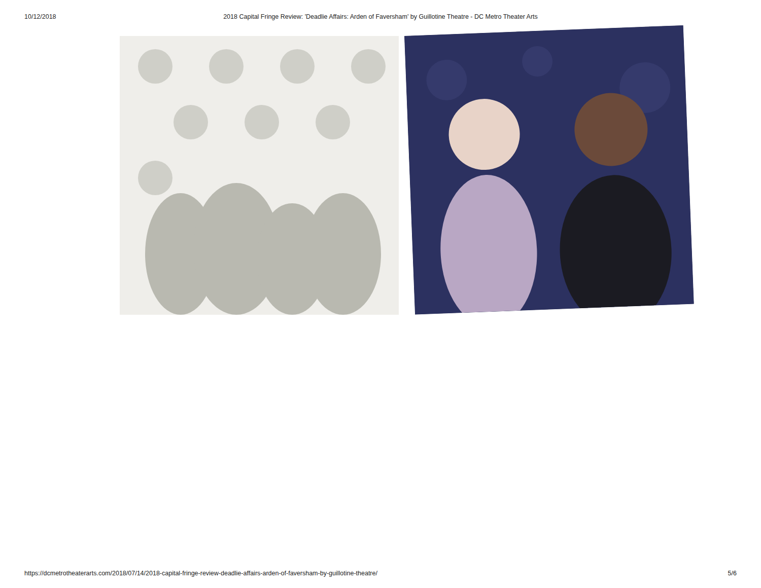10/12/2018 2018 Capital Fringe Review: 'Deadlie Affairs: Arden of Faversham' by Guillotine Theatre - DC Metro Theater Arts
https://dcmetrotheaterarts.com/2018/07/14/2018-capital-fringe-review-deadlie-affairs-arden-of-faversham-by-guillotine-theatre/ 5/6